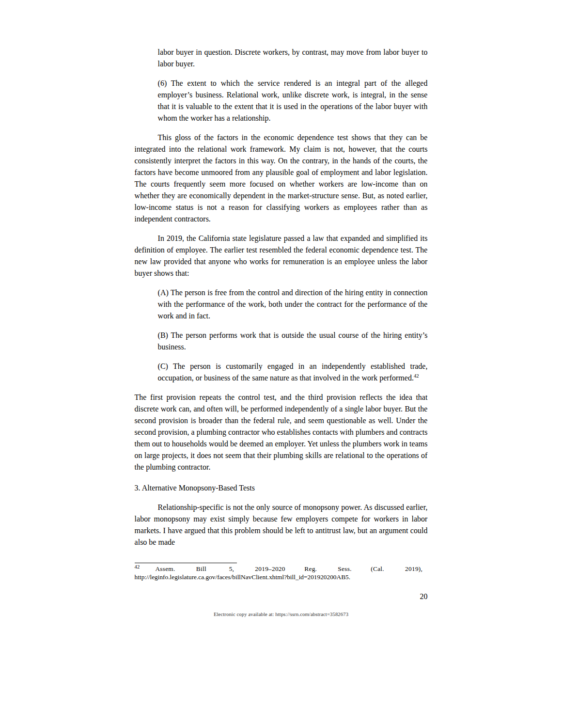labor buyer in question. Discrete workers, by contrast, may move from labor buyer to labor buyer.
(6) The extent to which the service rendered is an integral part of the alleged employer’s business. Relational work, unlike discrete work, is integral, in the sense that it is valuable to the extent that it is used in the operations of the labor buyer with whom the worker has a relationship.
This gloss of the factors in the economic dependence test shows that they can be integrated into the relational work framework. My claim is not, however, that the courts consistently interpret the factors in this way. On the contrary, in the hands of the courts, the factors have become unmoored from any plausible goal of employment and labor legislation. The courts frequently seem more focused on whether workers are low-income than on whether they are economically dependent in the market-structure sense. But, as noted earlier, low-income status is not a reason for classifying workers as employees rather than as independent contractors.
In 2019, the California state legislature passed a law that expanded and simplified its definition of employee. The earlier test resembled the federal economic dependence test. The new law provided that anyone who works for remuneration is an employee unless the labor buyer shows that:
(A) The person is free from the control and direction of the hiring entity in connection with the performance of the work, both under the contract for the performance of the work and in fact.
(B) The person performs work that is outside the usual course of the hiring entity’s business.
(C) The person is customarily engaged in an independently established trade, occupation, or business of the same nature as that involved in the work performed.42
The first provision repeats the control test, and the third provision reflects the idea that discrete work can, and often will, be performed independently of a single labor buyer. But the second provision is broader than the federal rule, and seem questionable as well. Under the second provision, a plumbing contractor who establishes contacts with plumbers and contracts them out to households would be deemed an employer. Yet unless the plumbers work in teams on large projects, it does not seem that their plumbing skills are relational to the operations of the plumbing contractor.
3. Alternative Monopsony-Based Tests
Relationship-specific is not the only source of monopsony power. As discussed earlier, labor monopsony may exist simply because few employers compete for workers in labor markets. I have argued that this problem should be left to antitrust law, but an argument could also be made
42 Assem. Bill 5, 2019–2020 Reg. Sess. (Cal. 2019),
http://leginfo.legislature.ca.gov/faces/billNavClient.xhtml?bill_id=201920200AB5.
20
Electronic copy available at: https://ssrn.com/abstract=3582673